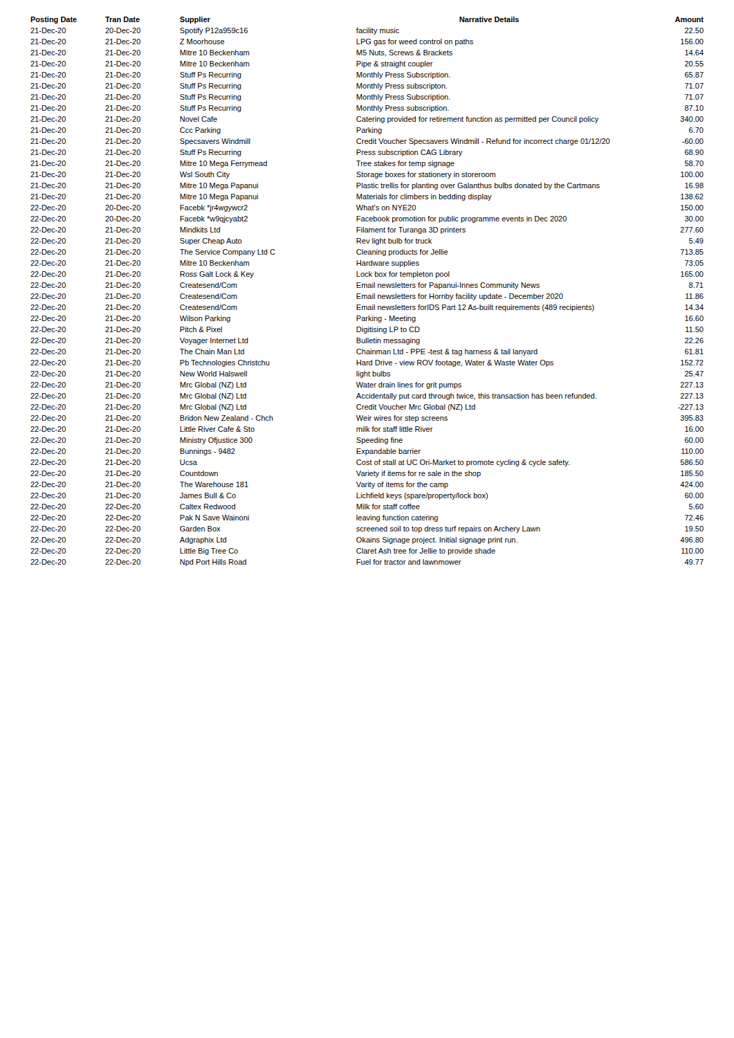| Posting Date | Tran Date | Supplier | Narrative Details | Amount |
| --- | --- | --- | --- | --- |
| 21-Dec-20 | 20-Dec-20 | Spotify P12a959c16 | facility music | 22.50 |
| 21-Dec-20 | 21-Dec-20 | Z Moorhouse | LPG gas for weed control on paths | 156.00 |
| 21-Dec-20 | 21-Dec-20 | Mitre 10 Beckenham | M5 Nuts, Screws & Brackets | 14.64 |
| 21-Dec-20 | 21-Dec-20 | Mitre 10 Beckenham | Pipe & straight coupler | 20.55 |
| 21-Dec-20 | 21-Dec-20 | Stuff Ps Recurring | Monthly Press Subscription. | 65.87 |
| 21-Dec-20 | 21-Dec-20 | Stuff Ps Recurring | Monthly Press subscripton. | 71.07 |
| 21-Dec-20 | 21-Dec-20 | Stuff Ps Recurring | Monthly Press Subscription. | 71.07 |
| 21-Dec-20 | 21-Dec-20 | Stuff Ps Recurring | Monthly Press subscription. | 87.10 |
| 21-Dec-20 | 21-Dec-20 | Novel Cafe | Catering provided for retirement function as permitted per Council policy | 340.00 |
| 21-Dec-20 | 21-Dec-20 | Ccc Parking | Parking | 6.70 |
| 21-Dec-20 | 21-Dec-20 | Specsavers Windmill | Credit Voucher Specsavers Windmill - Refund for incorrect charge 01/12/20 | -60.00 |
| 21-Dec-20 | 21-Dec-20 | Stuff Ps Recurring | Press subscription CAG Library | 68.90 |
| 21-Dec-20 | 21-Dec-20 | Mitre 10 Mega Ferrymead | Tree stakes for temp signage | 58.70 |
| 21-Dec-20 | 21-Dec-20 | Wsl South City | Storage boxes for stationery in storeroom | 100.00 |
| 21-Dec-20 | 21-Dec-20 | Mitre 10 Mega Papanui | Plastic trellis for planting over Galanthus bulbs donated by the Cartmans | 16.98 |
| 21-Dec-20 | 21-Dec-20 | Mitre 10 Mega Papanui | Materials for climbers in bedding display | 138.62 |
| 22-Dec-20 | 20-Dec-20 | Facebk *jr4wgywcr2 | What's on NYE20 | 150.00 |
| 22-Dec-20 | 20-Dec-20 | Facebk *w9qjcyabt2 | Facebook promotion for public programme events in Dec 2020 | 30.00 |
| 22-Dec-20 | 21-Dec-20 | Mindkits Ltd | Filament for Turanga 3D printers | 277.60 |
| 22-Dec-20 | 21-Dec-20 | Super Cheap Auto | Rev light bulb for truck | 5.49 |
| 22-Dec-20 | 21-Dec-20 | The Service Company Ltd C | Cleaning products for Jellie | 713.85 |
| 22-Dec-20 | 21-Dec-20 | Mitre 10 Beckenham | Hardware supplies | 73.05 |
| 22-Dec-20 | 21-Dec-20 | Ross Galt Lock & Key | Lock box for templeton pool | 165.00 |
| 22-Dec-20 | 21-Dec-20 | Createsend/Com | Email newsletters for Papanui-Innes Community News | 8.71 |
| 22-Dec-20 | 21-Dec-20 | Createsend/Com | Email newsletters for Hornby facility update - December 2020 | 11.86 |
| 22-Dec-20 | 21-Dec-20 | Createsend/Com | Email newsletters forIDS Part 12 As-built requirements (489 recipients) | 14.34 |
| 22-Dec-20 | 21-Dec-20 | Wilson Parking | Parking - Meeting | 16.60 |
| 22-Dec-20 | 21-Dec-20 | Pitch & Pixel | Digitising LP to CD | 11.50 |
| 22-Dec-20 | 21-Dec-20 | Voyager Internet Ltd | Bulletin messaging | 22.26 |
| 22-Dec-20 | 21-Dec-20 | The Chain Man Ltd | Chainman Ltd - PPE -test & tag harness & tail lanyard | 61.81 |
| 22-Dec-20 | 21-Dec-20 | Pb Technologies Christchu | Hard Drive - view ROV footage, Water & Waste Water Ops | 152.72 |
| 22-Dec-20 | 21-Dec-20 | New World Halswell | light bulbs | 25.47 |
| 22-Dec-20 | 21-Dec-20 | Mrc Global (NZ) Ltd | Water drain lines for grit pumps | 227.13 |
| 22-Dec-20 | 21-Dec-20 | Mrc Global (NZ) Ltd | Accidentally put card through twice, this transaction has been refunded. | 227.13 |
| 22-Dec-20 | 21-Dec-20 | Mrc Global (NZ) Ltd | Credit Voucher Mrc Global (NZ) Ltd | -227.13 |
| 22-Dec-20 | 21-Dec-20 | Bridon New Zealand - Chch | Weir wires for step screens | 395.83 |
| 22-Dec-20 | 21-Dec-20 | Little River Cafe & Sto | milk for staff little River | 16.00 |
| 22-Dec-20 | 21-Dec-20 | Ministry Ofjustice 300 | Speeding fine | 60.00 |
| 22-Dec-20 | 21-Dec-20 | Bunnings - 9482 | Expandable barrier | 110.00 |
| 22-Dec-20 | 21-Dec-20 | Ucsa | Cost of stall at UC Ori-Market to promote cycling & cycle safety. | 586.50 |
| 22-Dec-20 | 21-Dec-20 | Countdown | Variety if items for re sale in the shop | 185.50 |
| 22-Dec-20 | 21-Dec-20 | The Warehouse 181 | Varity of items for the camp | 424.00 |
| 22-Dec-20 | 21-Dec-20 | James Bull & Co | Lichfield keys (spare/property/lock box) | 60.00 |
| 22-Dec-20 | 22-Dec-20 | Caltex Redwood | Milk for staff coffee | 5.60 |
| 22-Dec-20 | 22-Dec-20 | Pak N Save Wainoni | leaving function catering | 72.46 |
| 22-Dec-20 | 22-Dec-20 | Garden Box | screened soil to top dress turf repairs on Archery Lawn | 19.50 |
| 22-Dec-20 | 22-Dec-20 | Adgraphix Ltd | Okains Signage project. Initial signage print run. | 496.80 |
| 22-Dec-20 | 22-Dec-20 | Little Big Tree Co | Claret Ash tree for Jellie to provide shade | 110.00 |
| 22-Dec-20 | 22-Dec-20 | Npd Port Hills Road | Fuel for tractor and lawnmower | 49.77 |